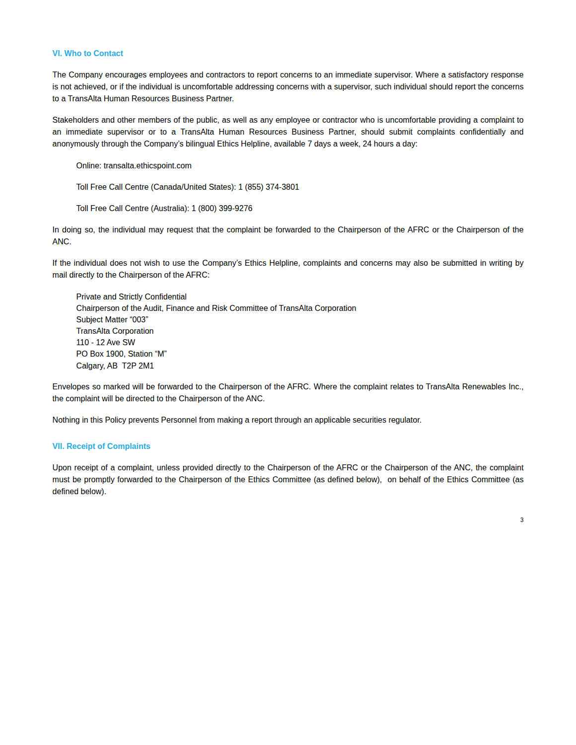VI. Who to Contact
The Company encourages employees and contractors to report concerns to an immediate supervisor. Where a satisfactory response is not achieved, or if the individual is uncomfortable addressing concerns with a supervisor, such individual should report the concerns to a TransAlta Human Resources Business Partner.
Stakeholders and other members of the public, as well as any employee or contractor who is uncomfortable providing a complaint to an immediate supervisor or to a TransAlta Human Resources Business Partner, should submit complaints confidentially and anonymously through the Company’s bilingual Ethics Helpline, available 7 days a week, 24 hours a day:
Online: transalta.ethicspoint.com
Toll Free Call Centre (Canada/United States): 1 (855) 374-3801
Toll Free Call Centre (Australia): 1 (800) 399-9276
In doing so, the individual may request that the complaint be forwarded to the Chairperson of the AFRC or the Chairperson of the ANC.
If the individual does not wish to use the Company’s Ethics Helpline, complaints and concerns may also be submitted in writing by mail directly to the Chairperson of the AFRC:
Private and Strictly Confidential
Chairperson of the Audit, Finance and Risk Committee of TransAlta Corporation
Subject Matter “003”
TransAlta Corporation
110 - 12 Ave SW
PO Box 1900, Station “M”
Calgary, AB T2P 2M1
Envelopes so marked will be forwarded to the Chairperson of the AFRC. Where the complaint relates to TransAlta Renewables Inc., the complaint will be directed to the Chairperson of the ANC.
Nothing in this Policy prevents Personnel from making a report through an applicable securities regulator.
VII. Receipt of Complaints
Upon receipt of a complaint, unless provided directly to the Chairperson of the AFRC or the Chairperson of the ANC, the complaint must be promptly forwarded to the Chairperson of the Ethics Committee (as defined below), on behalf of the Ethics Committee (as defined below).
3